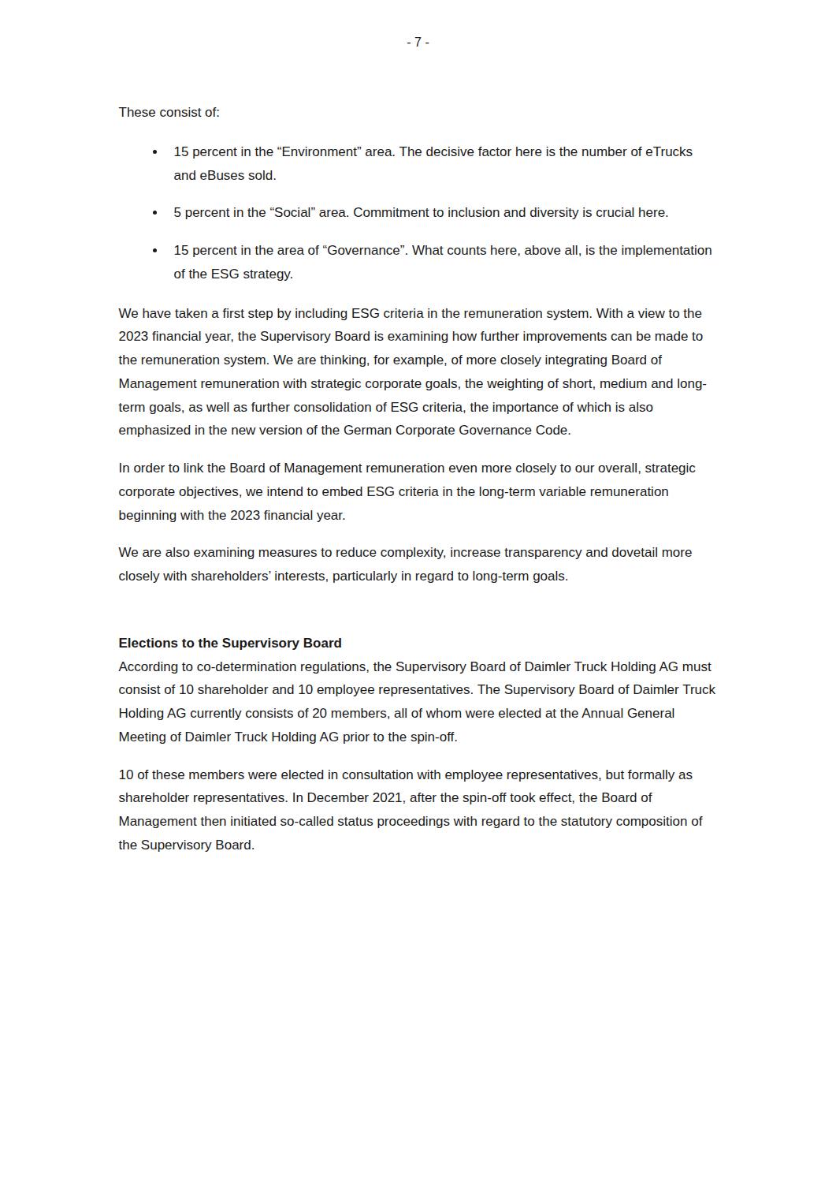- 7 -
These consist of:
15 percent in the “Environment” area. The decisive factor here is the number of eTrucks and eBuses sold.
5 percent in the “Social” area. Commitment to inclusion and diversity is crucial here.
15 percent in the area of “Governance”. What counts here, above all, is the implementation of the ESG strategy.
We have taken a first step by including ESG criteria in the remuneration system. With a view to the 2023 financial year, the Supervisory Board is examining how further improvements can be made to the remuneration system. We are thinking, for example, of more closely integrating Board of Management remuneration with strategic corporate goals, the weighting of short, medium and long-term goals, as well as further consolidation of ESG criteria, the importance of which is also emphasized in the new version of the German Corporate Governance Code.
In order to link the Board of Management remuneration even more closely to our overall, strategic corporate objectives, we intend to embed ESG criteria in the long-term variable remuneration beginning with the 2023 financial year.
We are also examining measures to reduce complexity, increase transparency and dovetail more closely with shareholders’ interests, particularly in regard to long-term goals.
Elections to the Supervisory Board
According to co-determination regulations, the Supervisory Board of Daimler Truck Holding AG must consist of 10 shareholder and 10 employee representatives. The Supervisory Board of Daimler Truck Holding AG currently consists of 20 members, all of whom were elected at the Annual General Meeting of Daimler Truck Holding AG prior to the spin-off.
10 of these members were elected in consultation with employee representatives, but formally as shareholder representatives. In December 2021, after the spin-off took effect, the Board of Management then initiated so-called status proceedings with regard to the statutory composition of the Supervisory Board.